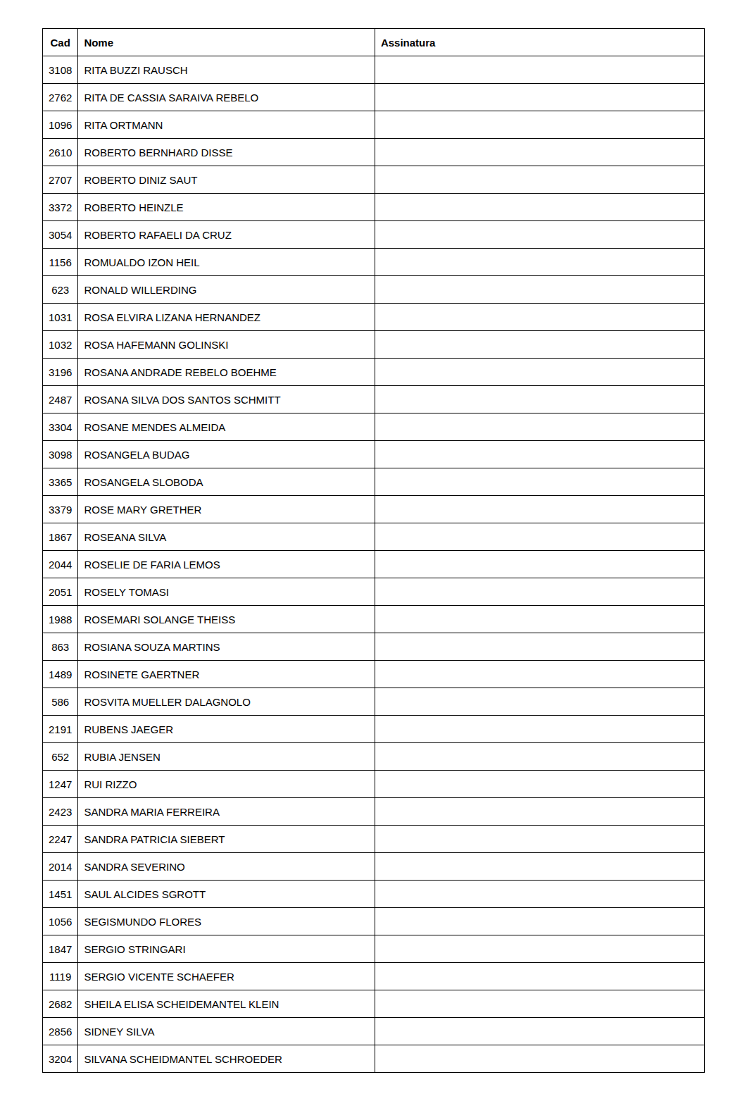| Cad | Nome | Assinatura |
| --- | --- | --- |
| 3108 | RITA BUZZI RAUSCH | |
| 2762 | RITA DE CASSIA SARAIVA REBELO | |
| 1096 | RITA ORTMANN | |
| 2610 | ROBERTO BERNHARD DISSE | |
| 2707 | ROBERTO DINIZ SAUT | |
| 3372 | ROBERTO HEINZLE | |
| 3054 | ROBERTO RAFAELI DA CRUZ | |
| 1156 | ROMUALDO IZON HEIL | |
| 623 | RONALD WILLERDING | |
| 1031 | ROSA ELVIRA LIZANA HERNANDEZ | |
| 1032 | ROSA HAFEMANN GOLINSKI | |
| 3196 | ROSANA ANDRADE REBELO BOEHME | |
| 2487 | ROSANA SILVA DOS SANTOS SCHMITT | |
| 3304 | ROSANE MENDES ALMEIDA | |
| 3098 | ROSANGELA BUDAG | |
| 3365 | ROSANGELA SLOBODA | |
| 3379 | ROSE MARY GRETHER | |
| 1867 | ROSEANA SILVA | |
| 2044 | ROSELIE DE FARIA LEMOS | |
| 2051 | ROSELY TOMASI | |
| 1988 | ROSEMARI SOLANGE THEISS | |
| 863 | ROSIANA SOUZA MARTINS | |
| 1489 | ROSINETE GAERTNER | |
| 586 | ROSVITA MUELLER DALAGNOLO | |
| 2191 | RUBENS JAEGER | |
| 652 | RUBIA JENSEN | |
| 1247 | RUI RIZZO | |
| 2423 | SANDRA MARIA FERREIRA | |
| 2247 | SANDRA PATRICIA SIEBERT | |
| 2014 | SANDRA SEVERINO | |
| 1451 | SAUL ALCIDES SGROTT | |
| 1056 | SEGISMUNDO FLORES | |
| 1847 | SERGIO STRINGARI | |
| 1119 | SERGIO VICENTE SCHAEFER | |
| 2682 | SHEILA ELISA SCHEIDEMANTEL KLEIN | |
| 2856 | SIDNEY SILVA | |
| 3204 | SILVANA SCHEIDMANTEL SCHROEDER | |